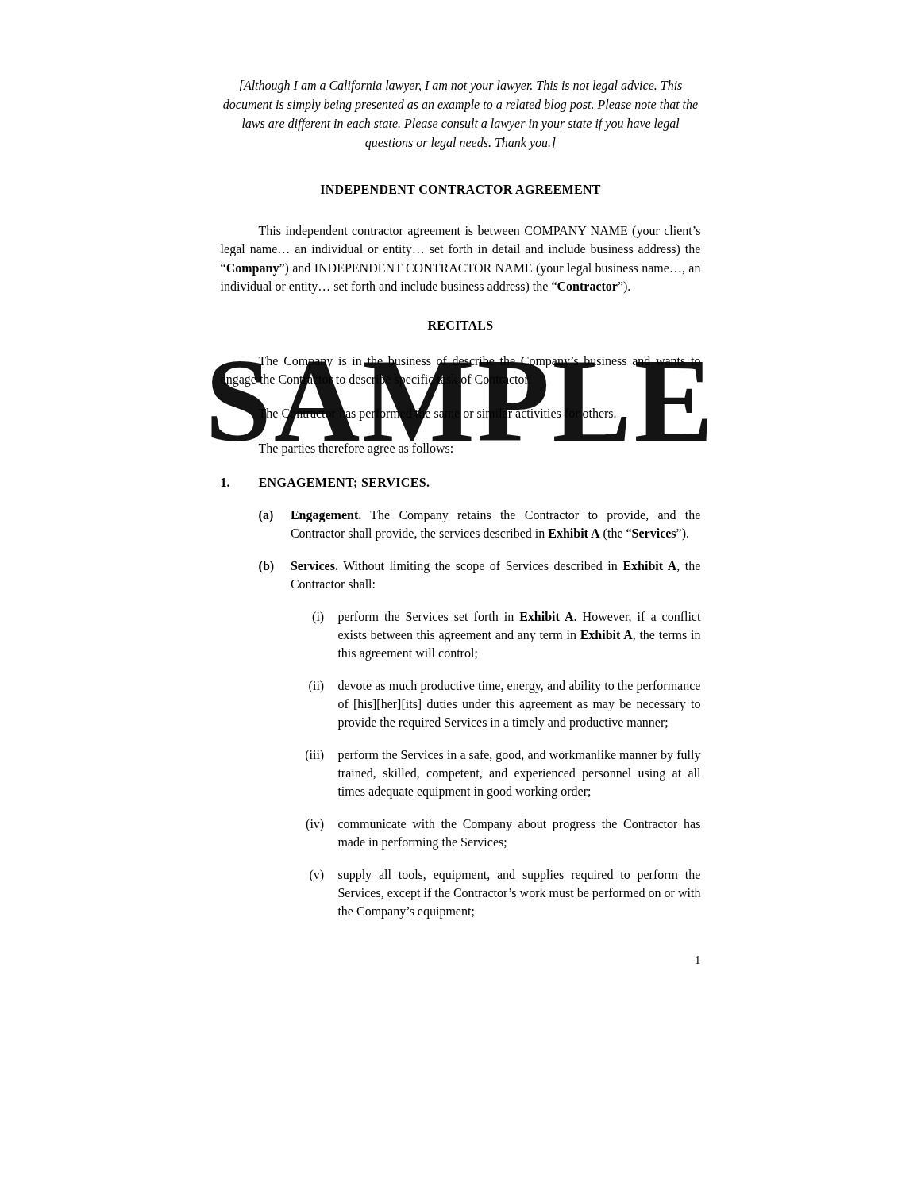[Although I am a California lawyer, I am not your lawyer. This is not legal advice. This document is simply being presented as an example to a related blog post. Please note that the laws are different in each state. Please consult a lawyer in your state if you have legal questions or legal needs. Thank you.]
INDEPENDENT CONTRACTOR AGREEMENT
This independent contractor agreement is between COMPANY NAME (your client’s legal name… an individual or entity… set forth in detail and include business address) the “Company”) and INDEPENDENT CONTRACTOR NAME (your legal business name…, an individual or entity… set forth and include business address) the “Contractor”).
RECITALS
The Company is in the business of describe the Company’s business and wants to engage the Contractor to describe specific task of Contractor.
The Contractor has performed the same or similar activities for others.
The parties therefore agree as follows:
1. ENGAGEMENT; SERVICES.
(a) Engagement. The Company retains the Contractor to provide, and the Contractor shall provide, the services described in Exhibit A (the “Services”).
(b) Services. Without limiting the scope of Services described in Exhibit A, the Contractor shall:
(i) perform the Services set forth in Exhibit A. However, if a conflict exists between this agreement and any term in Exhibit A, the terms in this agreement will control;
(ii) devote as much productive time, energy, and ability to the performance of [his][her][its] duties under this agreement as may be necessary to provide the required Services in a timely and productive manner;
(iii) perform the Services in a safe, good, and workmanlike manner by fully trained, skilled, competent, and experienced personnel using at all times adequate equipment in good working order;
(iv) communicate with the Company about progress the Contractor has made in performing the Services;
(v) supply all tools, equipment, and supplies required to perform the Services, except if the Contractor’s work must be performed on or with the Company’s equipment;
SAMPLE
1